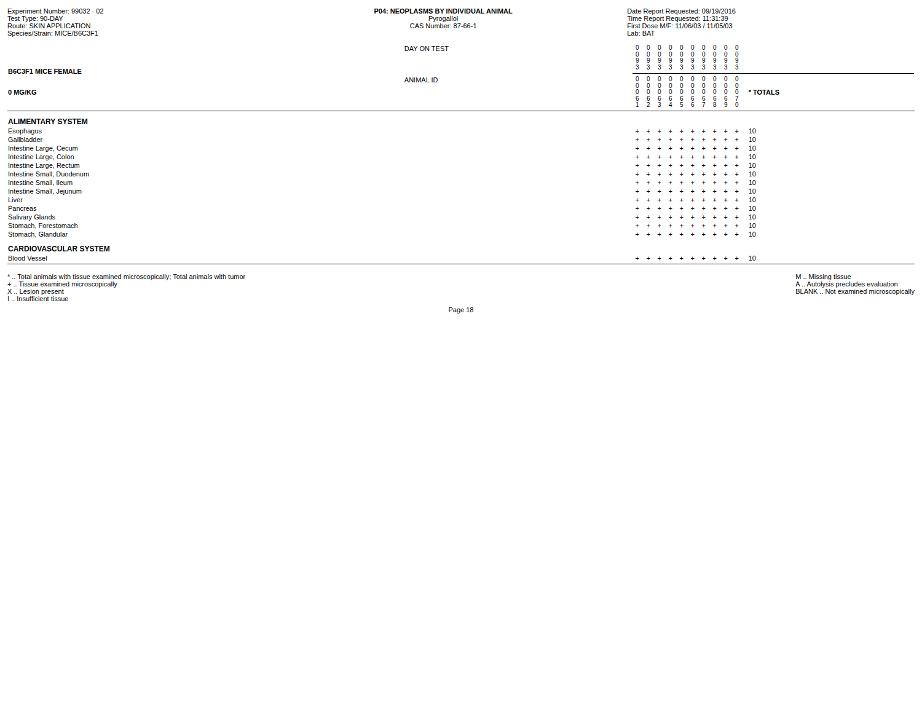| Experiment Number: 99032 - 02 | P04: NEOPLASMS BY INDIVIDUAL ANIMAL | Date Report Requested: 09/19/2016 |
| Test Type: 90-DAY | Pyrogallol | Time Report Requested: 11:31:39 |
| Route: SKIN APPLICATION | CAS Number: 87-66-1 | First Dose M/F: 11/06/03 / 11/05/03 |
| Species/Strain: MICE/B6C3F1 | | Lab: BAT |
| B6C3F1 MICE FEMALE | DAY ON TEST | 0 0 9 3 | 0 0 9 3 | 0 0 9 3 | 0 0 9 3 | 0 0 9 3 | 0 0 9 3 | 0 0 9 3 | 0 0 9 3 | 0 0 9 3 | 0 0 9 3 | |
| 0 MG/KG | ANIMAL ID | 0 0 0 6 1 | 0 0 0 6 2 | 0 0 0 6 3 | 0 0 0 6 4 | 0 0 0 6 5 | 0 0 0 6 6 | 0 0 0 6 7 | 0 0 0 6 8 | 0 0 0 6 9 | 0 0 0 7 0 | * TOTALS |
| ALIMENTARY SYSTEM |
| Esophagus | | + | + | + | + | + | + | + | + | + | + | 10 |
| Gallbladder | | + | + | + | + | + | + | + | + | + | + | 10 |
| Intestine Large, Cecum | | + | + | + | + | + | + | + | + | + | + | 10 |
| Intestine Large, Colon | | + | + | + | + | + | + | + | + | + | + | 10 |
| Intestine Large, Rectum | | + | + | + | + | + | + | + | + | + | + | 10 |
| Intestine Small, Duodenum | | + | + | + | + | + | + | + | + | + | + | 10 |
| Intestine Small, Ileum | | + | + | + | + | + | + | + | + | + | + | 10 |
| Intestine Small, Jejunum | | + | + | + | + | + | + | + | + | + | + | 10 |
| Liver | | + | + | + | + | + | + | + | + | + | + | 10 |
| Pancreas | | + | + | + | + | + | + | + | + | + | + | 10 |
| Salivary Glands | | + | + | + | + | + | + | + | + | + | + | 10 |
| Stomach, Forestomach | | + | + | + | + | + | + | + | + | + | + | 10 |
| Stomach, Glandular | | + | + | + | + | + | + | + | + | + | + | 10 |
| CARDIOVASCULAR SYSTEM |
| Blood Vessel | | + | + | + | + | + | + | + | + | + | + | 10 |
M .. Missing tissue
A .. Autolysis precludes evaluation
BLANK .. Not examined microscopically
* .. Total animals with tissue examined microscopically; Total animals with tumor
+ .. Tissue examined microscopically
X .. Lesion present
I .. Insufficient tissue
Page 18